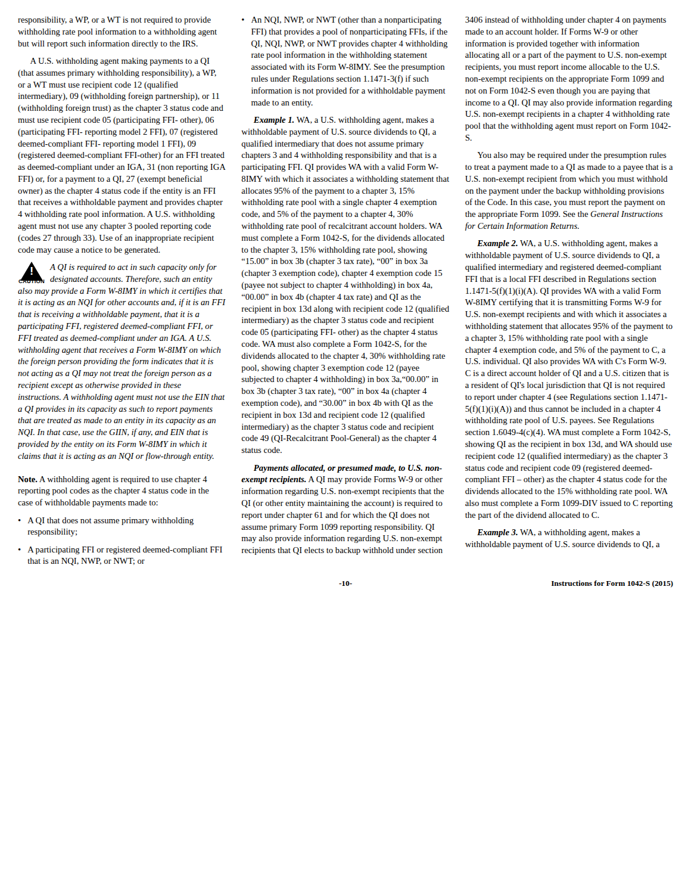responsibility, a WP, or a WT is not required to provide withholding rate pool information to a withholding agent but will report such information directly to the IRS.
A U.S. withholding agent making payments to a QI (that assumes primary withholding responsibility), a WP, or a WT must use recipient code 12 (qualified intermediary), 09 (withholding foreign partnership), or 11 (withholding foreign trust) as the chapter 3 status code and must use recipient code 05 (participating FFI- other), 06 (participating FFI- reporting model 2 FFI), 07 (registered deemed-compliant FFI- reporting model 1 FFI), 09 (registered deemed-compliant FFI-other) for an FFI treated as deemed-compliant under an IGA, 31 (non reporting IGA FFI) or, for a payment to a QI, 27 (exempt beneficial owner) as the chapter 4 status code if the entity is an FFI that receives a withholdable payment and provides chapter 4 withholding rate pool information. A U.S. withholding agent must not use any chapter 3 pooled reporting code (codes 27 through 33). Use of an inappropriate recipient code may cause a notice to be generated.
! CAUTION
A QI is required to act in such capacity only for designated accounts. Therefore, such an entity also may provide a Form W-8IMY in which it certifies that it is acting as an NQI for other accounts and, if it is an FFI that is receiving a withholdable payment, that it is a participating FFI, registered deemed-compliant FFI, or FFI treated as deemed-compliant under an IGA. A U.S. withholding agent that receives a Form W-8IMY on which the foreign person providing the form indicates that it is not acting as a QI may not treat the foreign person as a recipient except as otherwise provided in these instructions. A withholding agent must not use the EIN that a QI provides in its capacity as such to report payments that are treated as made to an entity in its capacity as an NQI. In that case, use the GIIN, if any, and EIN that is provided by the entity on its Form W-8IMY in which it claims that it is acting as an NQI or flow-through entity.
Note. A withholding agent is required to use chapter 4 reporting pool codes as the chapter 4 status code in the case of withholdable payments made to:
A QI that does not assume primary withholding responsibility;
A participating FFI or registered deemed-compliant FFI that is an NQI, NWP, or NWT; or
An NQI, NWP, or NWT (other than a nonparticipating FFI) that provides a pool of nonparticipating FFIs, if the QI, NQI, NWP, or NWT provides chapter 4 withholding rate pool information in the withholding statement associated with its Form W-8IMY. See the presumption rules under Regulations section 1.1471-3(f) if such information is not provided for a withholdable payment made to an entity.
Example 1. WA, a U.S. withholding agent, makes a withholdable payment of U.S. source dividends to QI, a qualified intermediary that does not assume primary chapters 3 and 4 withholding responsibility and that is a participating FFI. QI provides WA with a valid Form W-8IMY with which it associates a withholding statement that allocates 95% of the payment to a chapter 3, 15% withholding rate pool with a single chapter 4 exemption code, and 5% of the payment to a chapter 4, 30% withholding rate pool of recalcitrant account holders. WA must complete a Form 1042-S, for the dividends allocated to the chapter 3, 15% withholding rate pool, showing “15.00” in box 3b (chapter 3 tax rate), “00” in box 3a (chapter 3 exemption code), chapter 4 exemption code 15 (payee not subject to chapter 4 withholding) in box 4a, “00.00” in box 4b (chapter 4 tax rate) and QI as the recipient in box 13d along with recipient code 12 (qualified intermediary) as the chapter 3 status code and recipient code 05 (participating FFI- other) as the chapter 4 status code. WA must also complete a Form 1042-S, for the dividends allocated to the chapter 4, 30% withholding rate pool, showing chapter 3 exemption code 12 (payee subjected to chapter 4 withholding) in box 3a,“00.00” in box 3b (chapter 3 tax rate), “00” in box 4a (chapter 4 exemption code), and “30.00” in box 4b with QI as the recipient in box 13d and recipient code 12 (qualified intermediary) as the chapter 3 status code and recipient code 49 (QI-Recalcitrant Pool-General) as the chapter 4 status code.
Payments allocated, or presumed made, to U.S. non-exempt recipients. A QI may provide Forms W-9 or other information regarding U.S. non-exempt recipients that the QI (or other entity maintaining the account) is required to report under chapter 61 and for which the QI does not assume primary Form 1099 reporting responsibility. QI may also provide information regarding U.S. non-exempt recipients that QI elects to backup withhold under section 3406 instead of withholding under chapter 4 on payments made to an account holder. If Forms W-9 or other information is provided together with information allocating all or a part of the payment to U.S. non-exempt recipients, you must report income allocable to the U.S. non-exempt recipients on the appropriate Form 1099 and not on Form 1042-S even though you are paying that income to a QI. QI may also provide information regarding U.S. non-exempt recipients in a chapter 4 withholding rate pool that the withholding agent must report on Form 1042-S.
You also may be required under the presumption rules to treat a payment made to a QI as made to a payee that is a U.S. non-exempt recipient from which you must withhold on the payment under the backup withholding provisions of the Code. In this case, you must report the payment on the appropriate Form 1099. See the General Instructions for Certain Information Returns.
Example 2. WA, a U.S. withholding agent, makes a withholdable payment of U.S. source dividends to QI, a qualified intermediary and registered deemed-compliant FFI that is a local FFI described in Regulations section 1.1471-5(f)(1)(i)(A). QI provides WA with a valid Form W-8IMY certifying that it is transmitting Forms W-9 for U.S. non-exempt recipients and with which it associates a withholding statement that allocates 95% of the payment to a chapter 3, 15% withholding rate pool with a single chapter 4 exemption code, and 5% of the payment to C, a U.S. individual. QI also provides WA with C's Form W-9. C is a direct account holder of QI and a U.S. citizen that is a resident of QI's local jurisdiction that QI is not required to report under chapter 4 (see Regulations section 1.1471-5(f)(1)(i)(A)) and thus cannot be included in a chapter 4 withholding rate pool of U.S. payees. See Regulations section 1.6049-4(c)(4). WA must complete a Form 1042-S, showing QI as the recipient in box 13d, and WA should use recipient code 12 (qualified intermediary) as the chapter 3 status code and recipient code 09 (registered deemed-compliant FFI – other) as the chapter 4 status code for the dividends allocated to the 15% withholding rate pool. WA also must complete a Form 1099-DIV issued to C reporting the part of the dividend allocated to C.
Example 3. WA, a withholding agent, makes a withholdable payment of U.S. source dividends to QI, a
-10-
Instructions for Form 1042-S (2015)